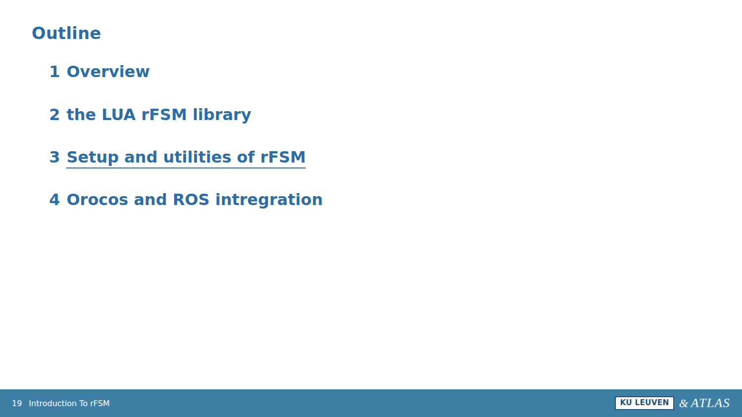Outline
Overview
the LUA rFSM library
Setup and utilities of rFSM
Orocos and ROS intregration
19 Introduction To rFSM KU LEUVEN &ATLAS